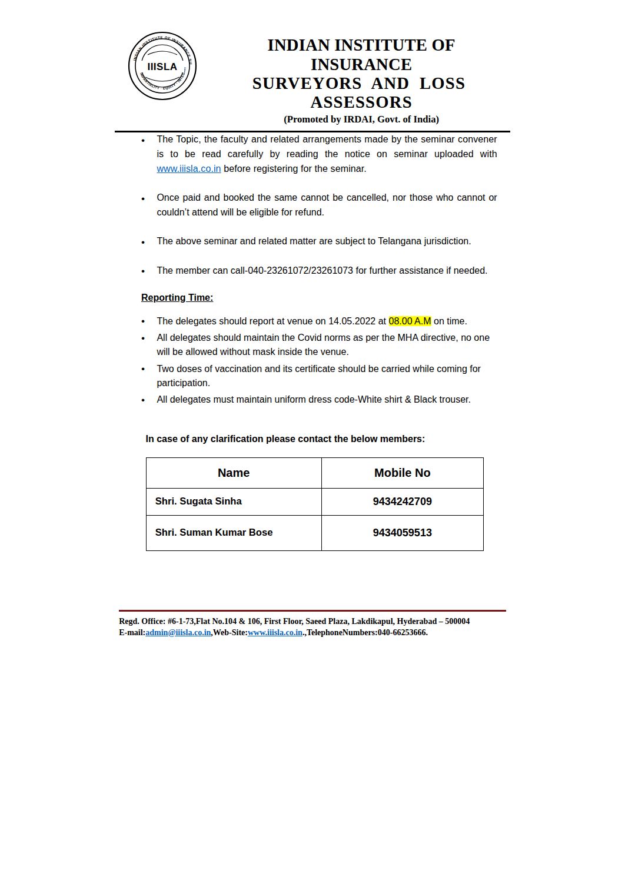INDIAN INSTITUTE OF INSURANCE SURVEYORS IMPARTIALITY · EQUITY · INTEGRITY IIISLA
INDIAN INSTITUTE OF INSURANCE
SURVEYORS AND LOSS ASSESSORS
(Promoted by IRDAI, Govt. of India)
The Topic, the faculty and related arrangements made by the seminar convener is to be read carefully by reading the notice on seminar uploaded with www.iiisla.co.in before registering for the seminar.
Once paid and booked the same cannot be cancelled, nor those who cannot or couldn’t attend will be eligible for refund.
The above seminar and related matter are subject to Telangana jurisdiction.
The member can call-040-23261072/23261073 for further assistance if needed.
Reporting Time:
The delegates should report at venue on 14.05.2022 at 08.00 A.M on time.
All delegates should maintain the Covid norms as per the MHA directive, no one will be allowed without mask inside the venue.
Two doses of vaccination and its certificate should be carried while coming for participation.
All delegates must maintain uniform dress code-White shirt & Black trouser.
In case of any clarification please contact the below members:
| Name | Mobile No |
| --- | --- |
| Shri. Sugata Sinha | 9434242709 |
| Shri. Suman Kumar Bose | 9434059513 |
Regd. Office: #6-1-73,Flat No.104 & 106, First Floor, Saeed Plaza, Lakdikapul, Hyderabad – 500004
E-mail:admin@iiisla.co.in,Web-Site:www.iiisla.co.in.,TelephoneNumbers:040-66253666.